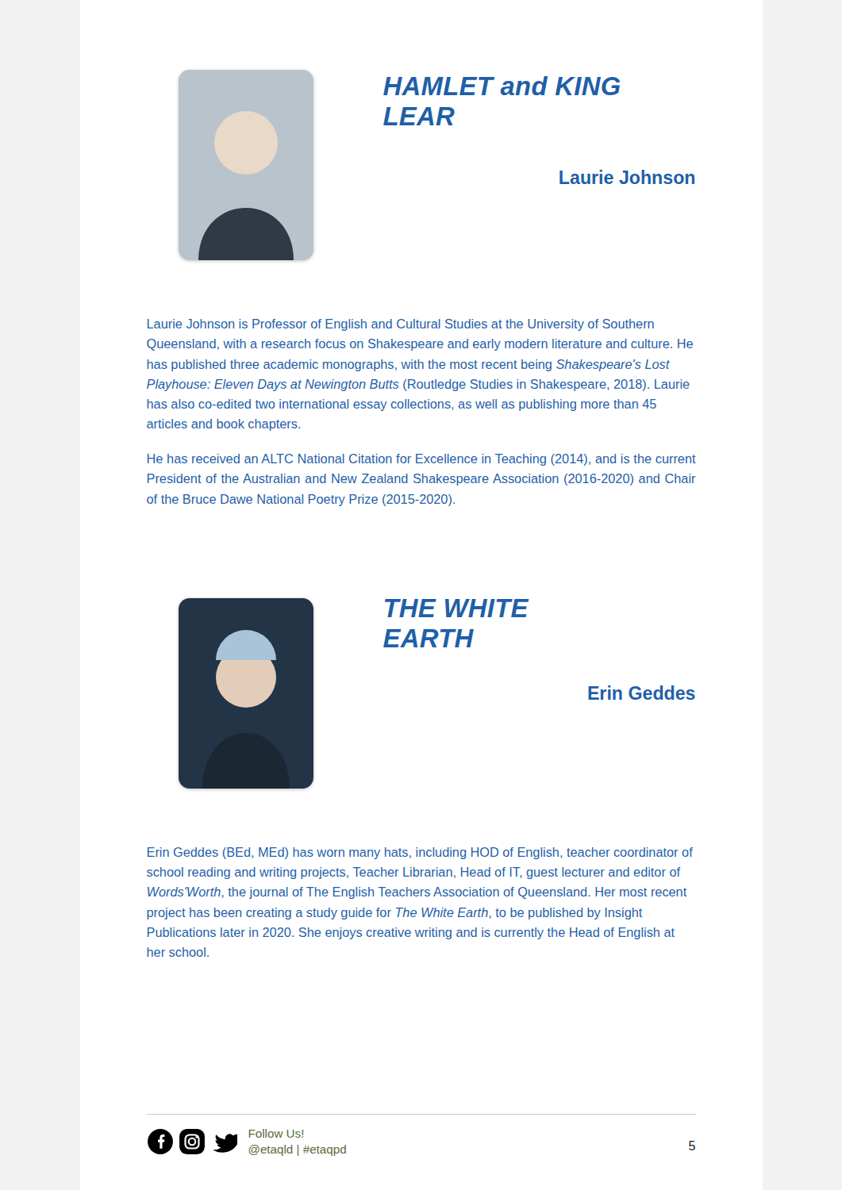HAMLET and KING LEAR
Laurie Johnson
Laurie Johnson is Professor of English and Cultural Studies at the University of Southern Queensland, with a research focus on Shakespeare and early modern literature and culture. He has published three academic monographs, with the most recent being Shakespeare's Lost Playhouse: Eleven Days at Newington Butts (Routledge Studies in Shakespeare, 2018). Laurie has also co-edited two international essay collections, as well as publishing more than 45 articles and book chapters.
He has received an ALTC National Citation for Excellence in Teaching (2014), and is the current President of the Australian and New Zealand Shakespeare Association (2016-2020) and Chair of the Bruce Dawe National Poetry Prize (2015-2020).
THE WHITE EARTH
Erin Geddes
Erin Geddes (BEd, MEd) has worn many hats, including HOD of English, teacher coordinator of school reading and writing projects, Teacher Librarian, Head of IT, guest lecturer and editor of Words'Worth, the journal of The English Teachers Association of Queensland. Her most recent project has been creating a study guide for The White Earth, to be published by Insight Publications later in 2020. She enjoys creative writing and is currently the Head of English at her school.
Follow Us!
@etaqld | #etaqpd
5